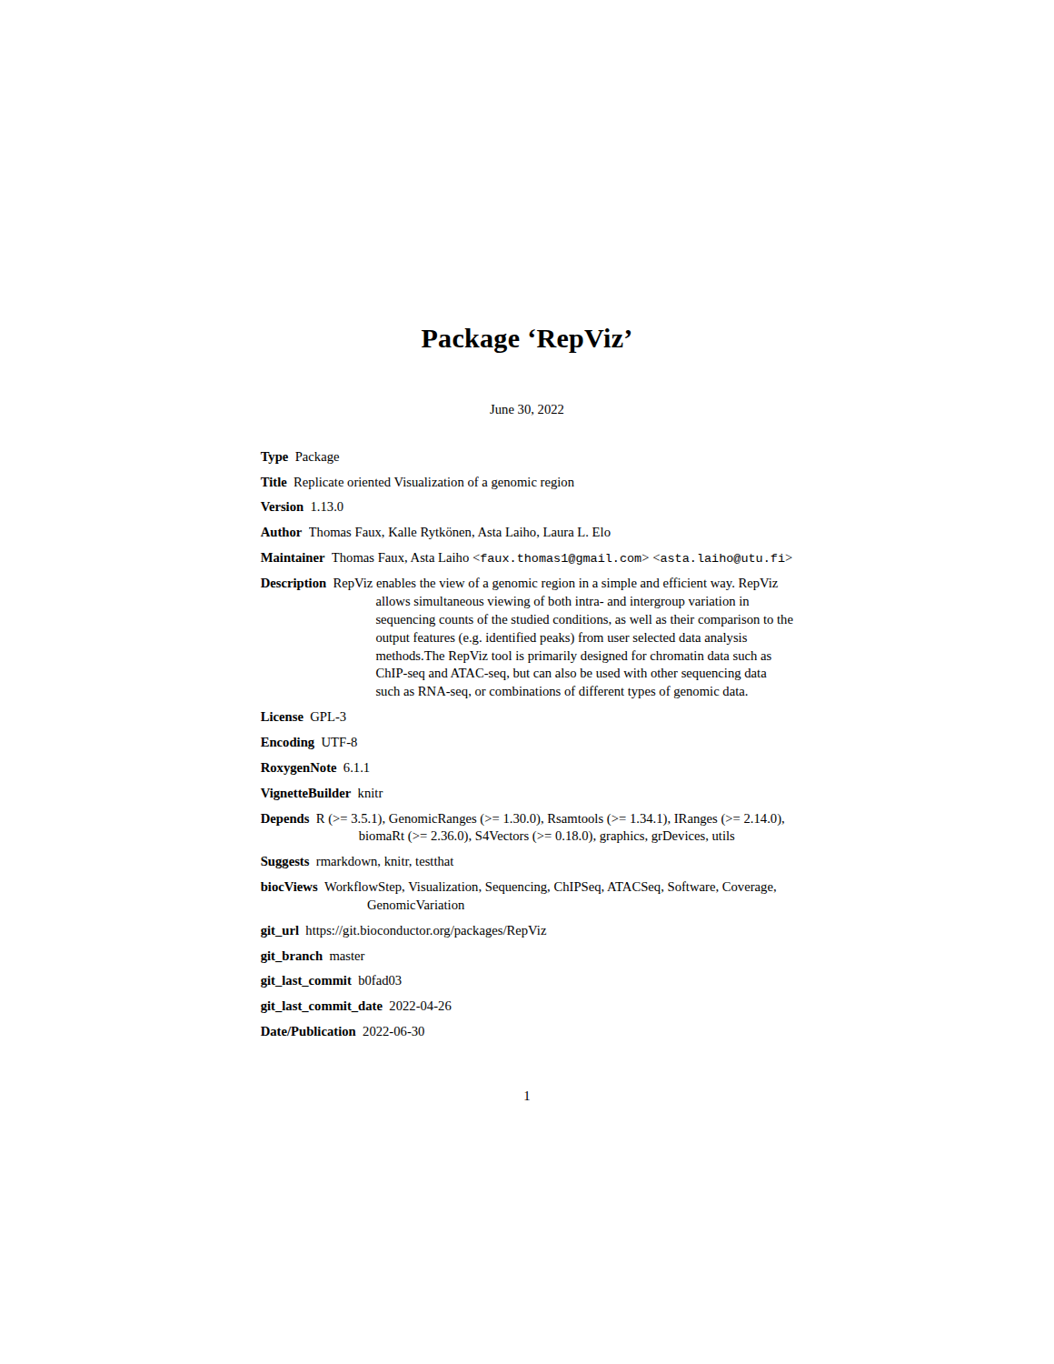Package ‘RepViz’
June 30, 2022
Type
Package
Title
Replicate oriented Visualization of a genomic region
Version
1.13.0
Author
Thomas Faux, Kalle Rytkönen, Asta Laiho, Laura L. Elo
Maintainer
Thomas Faux, Asta Laiho <faux.thomas1@gmail.com> <asta.laiho@utu.fi>
Description
RepViz enables the view of a genomic region in a simple and efficient way. RepViz allows simultaneous viewing of both intra- and intergroup variation in sequencing counts of the studied conditions, as well as their comparison to the output features (e.g. identified peaks) from user selected data analysis methods.The RepViz tool is primarily designed for chromatin data such as ChIP-seq and ATAC-seq, but can also be used with other sequencing data such as RNA-seq, or combinations of different types of genomic data.
License
GPL-3
Encoding
UTF-8
RoxygenNote
6.1.1
VignetteBuilder
knitr
Depends
R (>= 3.5.1), GenomicRanges (>= 1.30.0), Rsamtools (>= 1.34.1), IRanges (>= 2.14.0), biomaRt (>= 2.36.0), S4Vectors (>= 0.18.0), graphics, grDevices, utils
Suggests
rmarkdown, knitr, testthat
biocViews
WorkflowStep, Visualization, Sequencing, ChIPSeq, ATACSeq, Software, Coverage, GenomicVariation
git_url
https://git.bioconductor.org/packages/RepViz
git_branch
master
git_last_commit
b0fad03
git_last_commit_date
2022-04-26
Date/Publication
2022-06-30
1